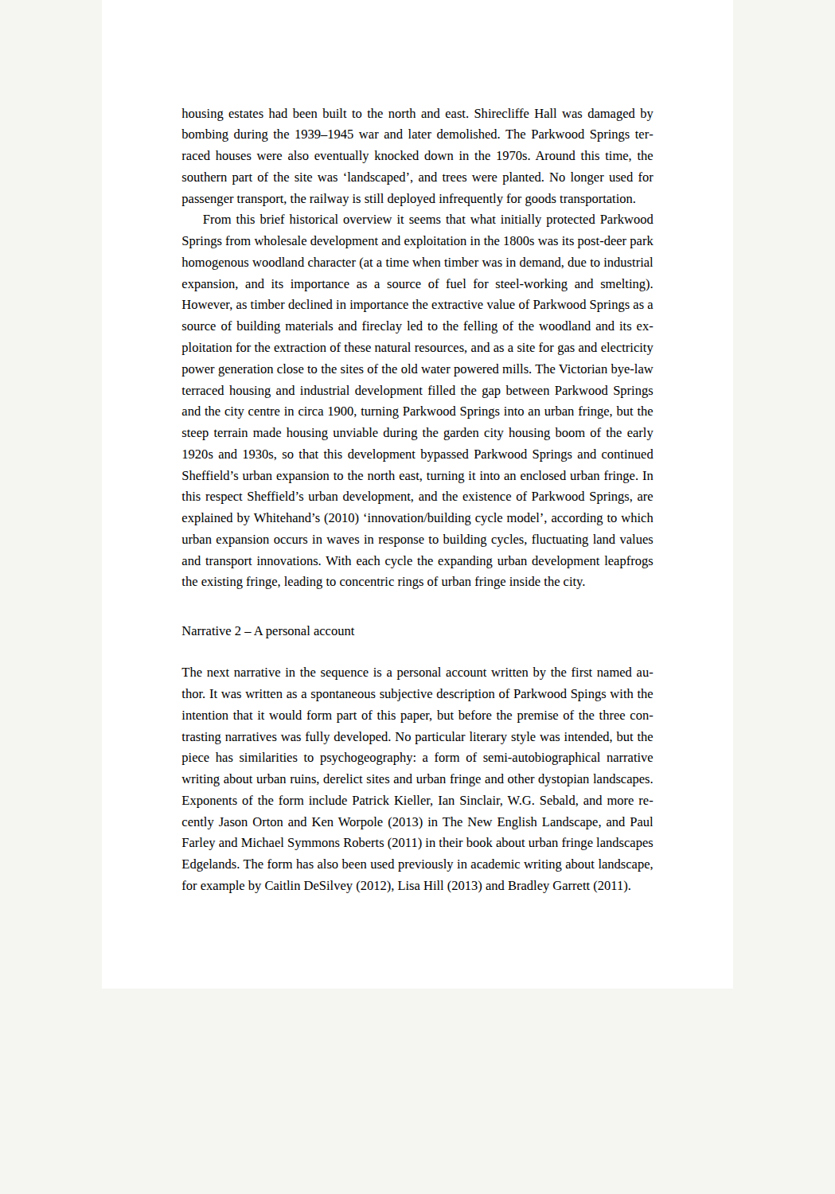housing estates had been built to the north and east. Shirecliffe Hall was damaged by bombing during the 1939–1945 war and later demolished. The Parkwood Springs terraced houses were also eventually knocked down in the 1970s. Around this time, the southern part of the site was ‘landscaped’, and trees were planted. No longer used for passenger transport, the railway is still deployed infrequently for goods transportation.
From this brief historical overview it seems that what initially protected Parkwood Springs from wholesale development and exploitation in the 1800s was its post-deer park homogenous woodland character (at a time when timber was in demand, due to industrial expansion, and its importance as a source of fuel for steel-working and smelting). However, as timber declined in importance the extractive value of Parkwood Springs as a source of building materials and fireclay led to the felling of the woodland and its exploitation for the extraction of these natural resources, and as a site for gas and electricity power generation close to the sites of the old water powered mills. The Victorian bye-law terraced housing and industrial development filled the gap between Parkwood Springs and the city centre in circa 1900, turning Parkwood Springs into an urban fringe, but the steep terrain made housing unviable during the garden city housing boom of the early 1920s and 1930s, so that this development bypassed Parkwood Springs and continued Sheffield’s urban expansion to the north east, turning it into an enclosed urban fringe. In this respect Sheffield’s urban development, and the existence of Parkwood Springs, are explained by Whitehand’s (2010) ‘innovation/building cycle model’, according to which urban expansion occurs in waves in response to building cycles, fluctuating land values and transport innovations. With each cycle the expanding urban development leapfrogs the existing fringe, leading to concentric rings of urban fringe inside the city.
Narrative 2 – A personal account
The next narrative in the sequence is a personal account written by the first named author. It was written as a spontaneous subjective description of Parkwood Spings with the intention that it would form part of this paper, but before the premise of the three contrasting narratives was fully developed. No particular literary style was intended, but the piece has similarities to psychogeography: a form of semi-autobiographical narrative writing about urban ruins, derelict sites and urban fringe and other dystopian landscapes. Exponents of the form include Patrick Kieller, Ian Sinclair, W.G. Sebald, and more recently Jason Orton and Ken Worpole (2013) in The New English Landscape, and Paul Farley and Michael Symmons Roberts (2011) in their book about urban fringe landscapes Edgelands. The form has also been used previously in academic writing about landscape, for example by Caitlin DeSilvey (2012), Lisa Hill (2013) and Bradley Garrett (2011).